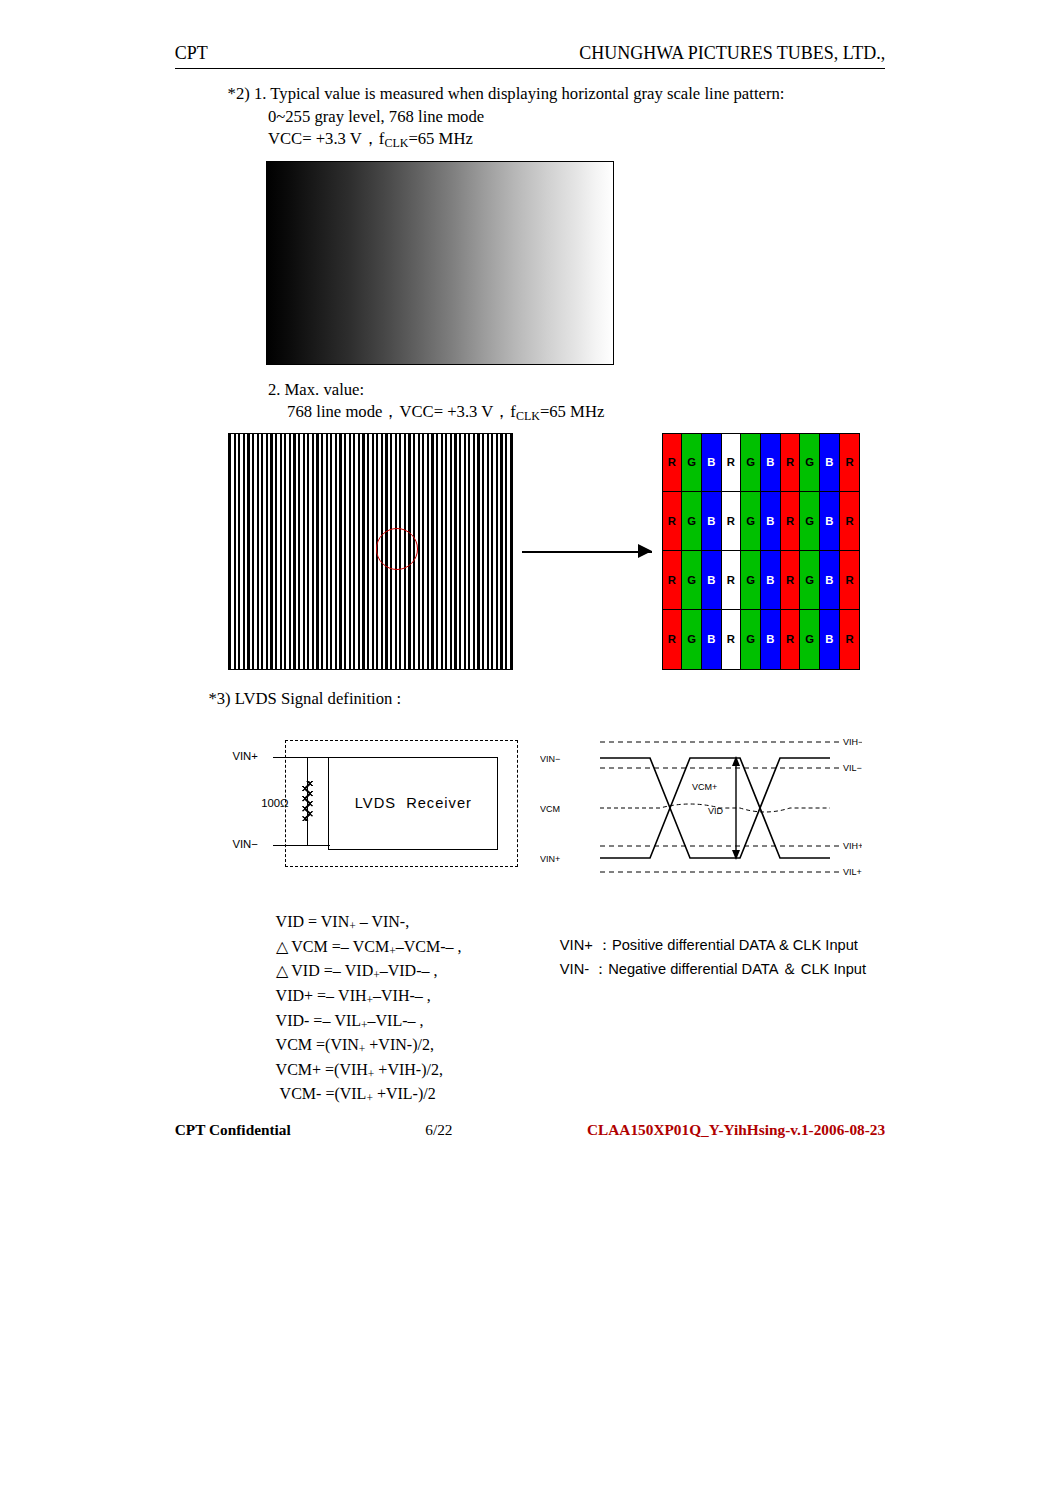CPT
CHUNGHWA PICTURES TUBES, LTD.,
*2) 1. Typical value is measured when displaying horizontal gray scale line pattern:
0~255 gray level, 768 line mode
VCC= +3.3 V，fCLK=65 MHz
2. Max. value:
768 line mode，VCC= +3.3 V，fCLK=65 MHz
R
G
B
R
G
B
R
G
B
R
R
G
B
R
G
B
R
G
B
R
R
G
B
R
G
B
R
G
B
R
R
G
B
R
G
B
R
G
B
R
*3) LVDS Signal definition :
LVDS Receiver
VIN+
VIN−
100Ω
VIN− VCM VIN+ VIH− VIL− VIH+ VIL+ VCM+ VID
VID = VIN+ – VIN-,
△ VCM =– VCM+–VCM-– ,
△ VID =– VID+–VID-– ,
VID+ =– VIH+–VIH-– ,
VID- =– VIL+–VIL-– ,
VCM =(VIN+ +VIN-)/2,
VCM+ =(VIH+ +VIH-)/2,
VCM- =(VIL+ +VIL-)/2
VIN+ ：Positive differential DATA & CLK Input
VIN- ：Negative differential DATA ＆ CLK Input
CPT Confidential
6/22
CLAA150XP01Q_Y-YihHsing-v.1-2006-08-23